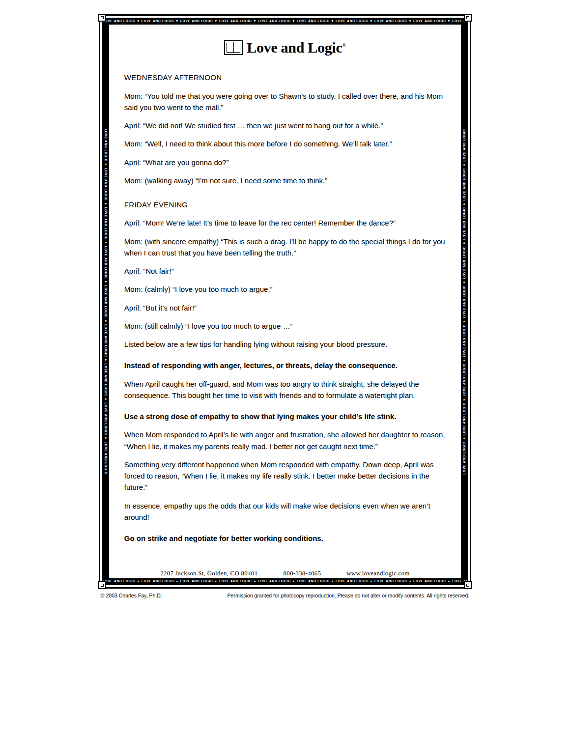LOVE AND LOGIC ▼ LOVE AND LOGIC ▼ LOVE AND LOGIC ▼ LOVE AND LOGIC ▼ LOVE AND LOGIC ▼ LOVE AND LOGIC ▼ LOVE AND LOGIC ▼ LOVE AND LOGIC ▼ LOVE AND LOGIC ▼ LOVE AND LOGIC
LOVE AND LOGIC ▼ LOVE AND LOGIC ▼ LOVE AND LOGIC ▼ LOVE AND LOGIC ▼ LOVE AND LOGIC ▼ LOVE AND LOGIC ▼ LOVE AND LOGIC ▼ LOVE AND LOGIC ▼ LOVE AND LOGIC
LOVE AND LOGIC ▼ LOVE AND LOGIC ▼ LOVE AND LOGIC ▼ LOVE AND LOGIC ▼ LOVE AND LOGIC ▼ LOVE AND LOGIC ▼ LOVE AND LOGIC ▼ LOVE AND LOGIC ▼ LOVE AND LOGIC
Love and Logic®
Wednesday Afternoon
Mom: “You told me that you were going over to Shawn’s to study. I called over there, and his Mom said you two went to the mall.”
April: “We did not! We studied first … then we just went to hang out for a while.”
Mom: “Well, I need to think about this more before I do something. We’ll talk later.”
April: “What are you gonna do?”
Mom: (walking away) “I’m not sure. I need some time to think.”
Friday Evening
April: “Mom! We’re late! It’s time to leave for the rec center! Remember the dance?”
Mom: (with sincere empathy) “This is such a drag. I’ll be happy to do the special things I do for you when I can trust that you have been telling the truth.”
April: “Not fair!”
Mom: (calmly) “I love you too much to argue.”
April: “But it’s not fair!”
Mom: (still calmly) “I love you too much to argue …”
Listed below are a few tips for handling lying without raising your blood pressure.
Instead of responding with anger, lectures, or threats, delay the consequence.
When April caught her off-guard, and Mom was too angry to think straight, she delayed the consequence. This bought her time to visit with friends and to formulate a watertight plan.
Use a strong dose of empathy to show that lying makes your child’s life stink.
When Mom responded to April’s lie with anger and frustration, she allowed her daughter to reason, “When I lie, it makes my parents really mad. I better not get caught next time.”
Something very different happened when Mom responded with empathy. Down deep, April was forced to reason, “When I lie, it makes my life really stink. I better make better decisions in the future.”
In essence, empathy ups the odds that our kids will make wise decisions even when we aren’t around!
Go on strike and negotiate for better working conditions.
2207 Jackson St, Golden, CO 80401800-338-4065 www.loveandlogic.com
LOVE AND LOGIC ▲ LOVE AND LOGIC ▲ LOVE AND LOGIC ▲ LOVE AND LOGIC ▲ LOVE AND LOGIC ▲ LOVE AND LOGIC ▲ LOVE AND LOGIC ▲ LOVE AND LOGIC ▲ LOVE AND LOGIC ▲ LOVE AND LOGIC
© 2003 Charles Fay, Ph.D.
Permission granted for photocopy reproduction. Please do not alter or modify contents. All rights reserved.